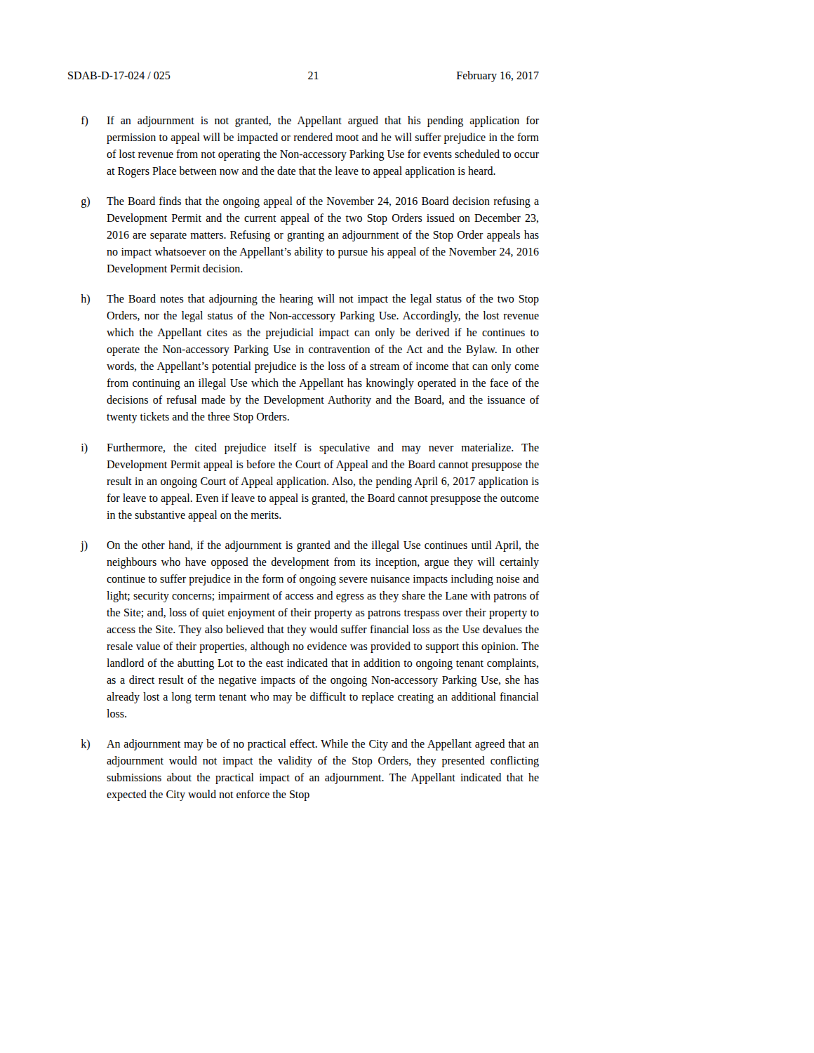SDAB-D-17-024 / 025
21
February 16, 2017
f) If an adjournment is not granted, the Appellant argued that his pending application for permission to appeal will be impacted or rendered moot and he will suffer prejudice in the form of lost revenue from not operating the Non-accessory Parking Use for events scheduled to occur at Rogers Place between now and the date that the leave to appeal application is heard.
g) The Board finds that the ongoing appeal of the November 24, 2016 Board decision refusing a Development Permit and the current appeal of the two Stop Orders issued on December 23, 2016 are separate matters. Refusing or granting an adjournment of the Stop Order appeals has no impact whatsoever on the Appellant’s ability to pursue his appeal of the November 24, 2016 Development Permit decision.
h) The Board notes that adjourning the hearing will not impact the legal status of the two Stop Orders, nor the legal status of the Non-accessory Parking Use. Accordingly, the lost revenue which the Appellant cites as the prejudicial impact can only be derived if he continues to operate the Non-accessory Parking Use in contravention of the Act and the Bylaw. In other words, the Appellant’s potential prejudice is the loss of a stream of income that can only come from continuing an illegal Use which the Appellant has knowingly operated in the face of the decisions of refusal made by the Development Authority and the Board, and the issuance of twenty tickets and the three Stop Orders.
i) Furthermore, the cited prejudice itself is speculative and may never materialize. The Development Permit appeal is before the Court of Appeal and the Board cannot presuppose the result in an ongoing Court of Appeal application. Also, the pending April 6, 2017 application is for leave to appeal. Even if leave to appeal is granted, the Board cannot presuppose the outcome in the substantive appeal on the merits.
j) On the other hand, if the adjournment is granted and the illegal Use continues until April, the neighbours who have opposed the development from its inception, argue they will certainly continue to suffer prejudice in the form of ongoing severe nuisance impacts including noise and light; security concerns; impairment of access and egress as they share the Lane with patrons of the Site; and, loss of quiet enjoyment of their property as patrons trespass over their property to access the Site. They also believed that they would suffer financial loss as the Use devalues the resale value of their properties, although no evidence was provided to support this opinion. The landlord of the abutting Lot to the east indicated that in addition to ongoing tenant complaints, as a direct result of the negative impacts of the ongoing Non-accessory Parking Use, she has already lost a long term tenant who may be difficult to replace creating an additional financial loss.
k) An adjournment may be of no practical effect. While the City and the Appellant agreed that an adjournment would not impact the validity of the Stop Orders, they presented conflicting submissions about the practical impact of an adjournment. The Appellant indicated that he expected the City would not enforce the Stop